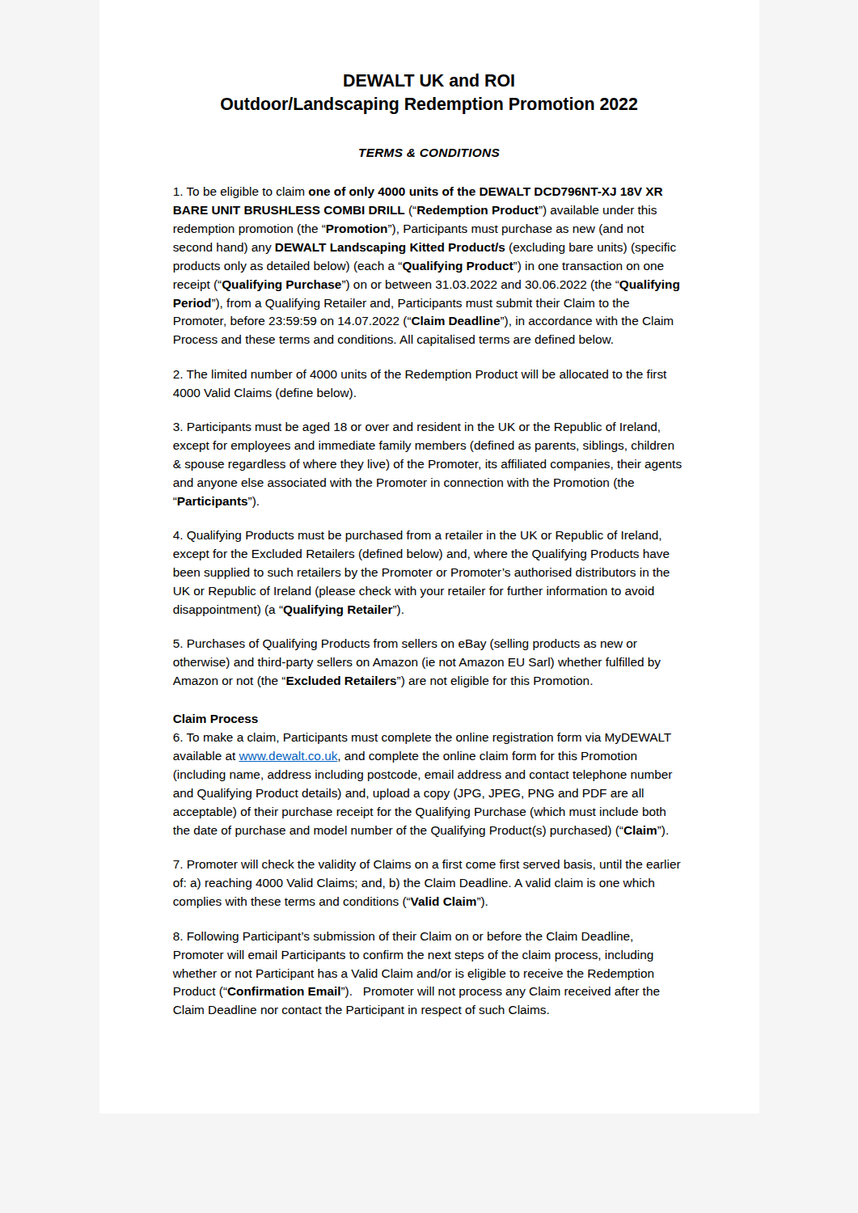DEWALT UK and ROI
Outdoor/Landscaping Redemption Promotion 2022
TERMS & CONDITIONS
1. To be eligible to claim one of only 4000 units of the DEWALT DCD796NT-XJ 18V XR BARE UNIT BRUSHLESS COMBI DRILL (“Redemption Product”) available under this redemption promotion (the “Promotion”), Participants must purchase as new (and not second hand) any DEWALT Landscaping Kitted Product/s (excluding bare units) (specific products only as detailed below) (each a “Qualifying Product”) in one transaction on one receipt (“Qualifying Purchase”) on or between 31.03.2022 and 30.06.2022 (the “Qualifying Period”), from a Qualifying Retailer and, Participants must submit their Claim to the Promoter, before 23:59:59 on 14.07.2022 (“Claim Deadline”), in accordance with the Claim Process and these terms and conditions. All capitalised terms are defined below.
2. The limited number of 4000 units of the Redemption Product will be allocated to the first 4000 Valid Claims (define below).
3. Participants must be aged 18 or over and resident in the UK or the Republic of Ireland, except for employees and immediate family members (defined as parents, siblings, children & spouse regardless of where they live) of the Promoter, its affiliated companies, their agents and anyone else associated with the Promoter in connection with the Promotion (the “Participants”).
4. Qualifying Products must be purchased from a retailer in the UK or Republic of Ireland, except for the Excluded Retailers (defined below) and, where the Qualifying Products have been supplied to such retailers by the Promoter or Promoter’s authorised distributors in the UK or Republic of Ireland (please check with your retailer for further information to avoid disappointment) (a “Qualifying Retailer”).
5. Purchases of Qualifying Products from sellers on eBay (selling products as new or otherwise) and third-party sellers on Amazon (ie not Amazon EU Sarl) whether fulfilled by Amazon or not (the “Excluded Retailers”) are not eligible for this Promotion.
Claim Process
6. To make a claim, Participants must complete the online registration form via MyDEWALT available at www.dewalt.co.uk, and complete the online claim form for this Promotion (including name, address including postcode, email address and contact telephone number and Qualifying Product details) and, upload a copy (JPG, JPEG, PNG and PDF are all acceptable) of their purchase receipt for the Qualifying Purchase (which must include both the date of purchase and model number of the Qualifying Product(s) purchased) (“Claim”).
7. Promoter will check the validity of Claims on a first come first served basis, until the earlier of: a) reaching 4000 Valid Claims; and, b) the Claim Deadline. A valid claim is one which complies with these terms and conditions (“Valid Claim”).
8. Following Participant’s submission of their Claim on or before the Claim Deadline, Promoter will email Participants to confirm the next steps of the claim process, including whether or not Participant has a Valid Claim and/or is eligible to receive the Redemption Product (“Confirmation Email”). Promoter will not process any Claim received after the Claim Deadline nor contact the Participant in respect of such Claims.